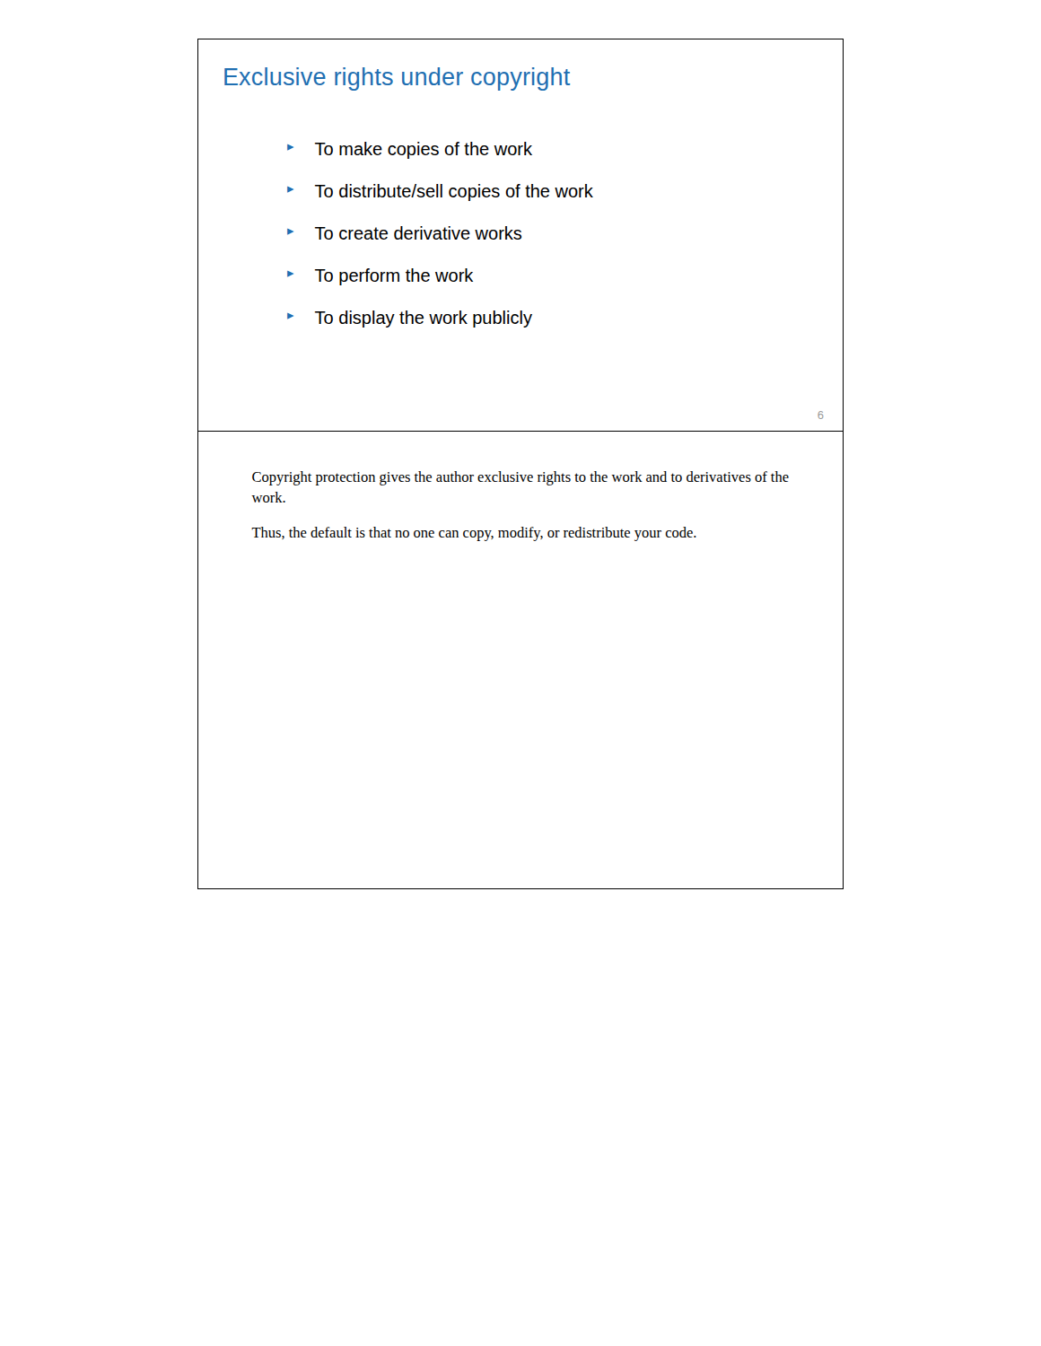Exclusive rights under copyright
To make copies of the work
To distribute/sell copies of the work
To create derivative works
To perform the work
To display the work publicly
6
Copyright protection gives the author exclusive rights to the work and to derivatives of the work.
Thus, the default is that no one can copy, modify, or redistribute your code.